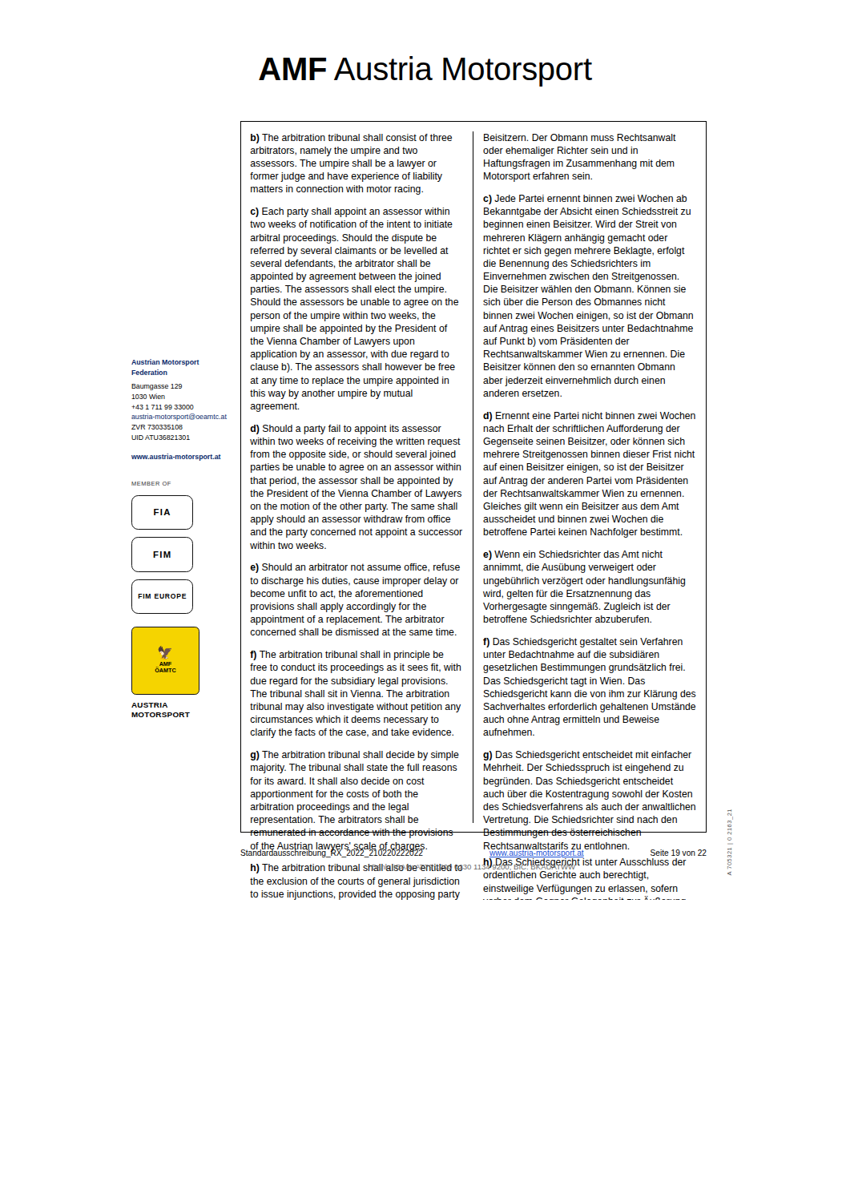AMF Austria Motorsport
Austrian Motorsport
Federation
Baumgasse 129
1030 Wien
+43 1 711 99 33000
austria-motorsport@oeamtc.at
ZVR 730335108
UID ATU36821301
www.austria-motorsport.at
MEMBER OF
FIA
FIM
FIM EUROPE
🦅
AMF
ÖAMTC
AUSTRIA
MOTORSPORT
b) The arbitration tribunal shall consist of three arbitrators, namely the umpire and two assessors. The umpire shall be a lawyer or former judge and have experience of liability matters in connection with motor racing.
c) Each party shall appoint an assessor within two weeks of notification of the intent to initiate arbitral proceedings. Should the dispute be referred by several claimants or be levelled at several defendants, the arbitrator shall be appointed by agreement between the joined parties. The assessors shall elect the umpire. Should the assessors be unable to agree on the person of the umpire within two weeks, the umpire shall be appointed by the President of the Vienna Chamber of Lawyers upon application by an assessor, with due regard to clause b). The assessors shall however be free at any time to replace the umpire appointed in this way by another umpire by mutual agreement.
d) Should a party fail to appoint its assessor within two weeks of receiving the written request from the opposite side, or should several joined parties be unable to agree on an assessor within that period, the assessor shall be appointed by the President of the Vienna Chamber of Lawyers on the motion of the other party. The same shall apply should an assessor withdraw from office and the party concerned not appoint a successor within two weeks.
e) Should an arbitrator not assume office, refuse to discharge his duties, cause improper delay or become unfit to act, the aforementioned provisions shall apply accordingly for the appointment of a replacement. The arbitrator concerned shall be dismissed at the same time.
f) The arbitration tribunal shall in principle be free to conduct its proceedings as it sees fit, with due regard for the subsidiary legal provisions. The tribunal shall sit in Vienna. The arbitration tribunal may also investigate without petition any circumstances which it deems necessary to clarify the facts of the case, and take evidence.
g) The arbitration tribunal shall decide by simple majority. The tribunal shall state the full reasons for its award. It shall also decide on cost apportionment for the costs of both the arbitration proceedings and the legal representation. The arbitrators shall be remunerated in accordance with the provisions of the Austrian lawyers' scale of charges.
h) The arbitration tribunal shall also be entitled to the exclusion of the courts of general jurisdiction to issue injunctions, provided the opposing party is first given an opportunity to express its views. An injunction may also be lifted upon petition in the event of a significant change in circumstances.
i) Sports jurisdiction shall remain unaffected by the present Arbitration Agreement.
Beisitzern. Der Obmann muss Rechtsanwalt oder ehemaliger Richter sein und in Haftungsfragen im Zusammenhang mit dem Motorsport erfahren sein.
c) Jede Partei ernennt binnen zwei Wochen ab Bekanntgabe der Absicht einen Schiedsstreit zu beginnen einen Beisitzer. Wird der Streit von mehreren Klägern anhängig gemacht oder richtet er sich gegen mehrere Beklagte, erfolgt die Benennung des Schiedsrichters im Einvernehmen zwischen den Streitgenossen. Die Beisitzer wählen den Obmann. Können sie sich über die Person des Obmannes nicht binnen zwei Wochen einigen, so ist der Obmann auf Antrag eines Beisitzers unter Bedachtnahme auf Punkt b) vom Präsidenten der Rechtsanwaltskammer Wien zu ernennen. Die Beisitzer können den so ernannten Obmann aber jederzeit einvernehmlich durch einen anderen ersetzen.
d) Ernennt eine Partei nicht binnen zwei Wochen nach Erhalt der schriftlichen Aufforderung der Gegenseite seinen Beisitzer, oder können sich mehrere Streitgenossen binnen dieser Frist nicht auf einen Beisitzer einigen, so ist der Beisitzer auf Antrag der anderen Partei vom Präsidenten der Rechtsanwaltskammer Wien zu ernennen. Gleiches gilt wenn ein Beisitzer aus dem Amt ausscheidet und binnen zwei Wochen die betroffene Partei keinen Nachfolger bestimmt.
e) Wenn ein Schiedsrichter das Amt nicht annimmt, die Ausübung verweigert oder ungebührlich verzögert oder handlungsunfähig wird, gelten für die Ersatznennung das Vorhergesagte sinngemäß. Zugleich ist der betroffene Schiedsrichter abzuberufen.
f) Das Schiedsgericht gestaltet sein Verfahren unter Bedachtnahme auf die subsidiären gesetzlichen Bestimmungen grundsätzlich frei. Das Schiedsgericht tagt in Wien. Das Schiedsgericht kann die von ihm zur Klärung des Sachverhaltes erforderlich gehaltenen Umstände auch ohne Antrag ermitteln und Beweise aufnehmen.
g) Das Schiedsgericht entscheidet mit einfacher Mehrheit. Der Schiedsspruch ist eingehend zu begründen. Das Schiedsgericht entscheidet auch über die Kostentragung sowohl der Kosten des Schiedsverfahrens als auch der anwaltlichen Vertretung. Die Schiedsrichter sind nach den Bestimmungen des österreichischen Rechtsanwaltstarifs zu entlohnen.
h) Das Schiedsgericht ist unter Ausschluss der ordentlichen Gerichte auch berechtigt, einstweilige Verfügungen zu erlassen, sofern vorher dem Gegner Gelegenheit zur Äußerung gegeben wurde. Eine einstweilige Verfügung kann über Antrag bei wesentlicher Änderung der Umstände auch aufgehoben werden.
i) Die Sportgerichtsbarkeit bleibt von dieser Schiedsvereinbarung unberührt.
Standardausschreibung_RX_2022_210220222022
www.austria-motorsport.at
Seite 19 von 22
Bank: IBAN: AT79 1200 0230 1134 9200, BIC: BKAUATWW
A 705321 | 0 2163_21